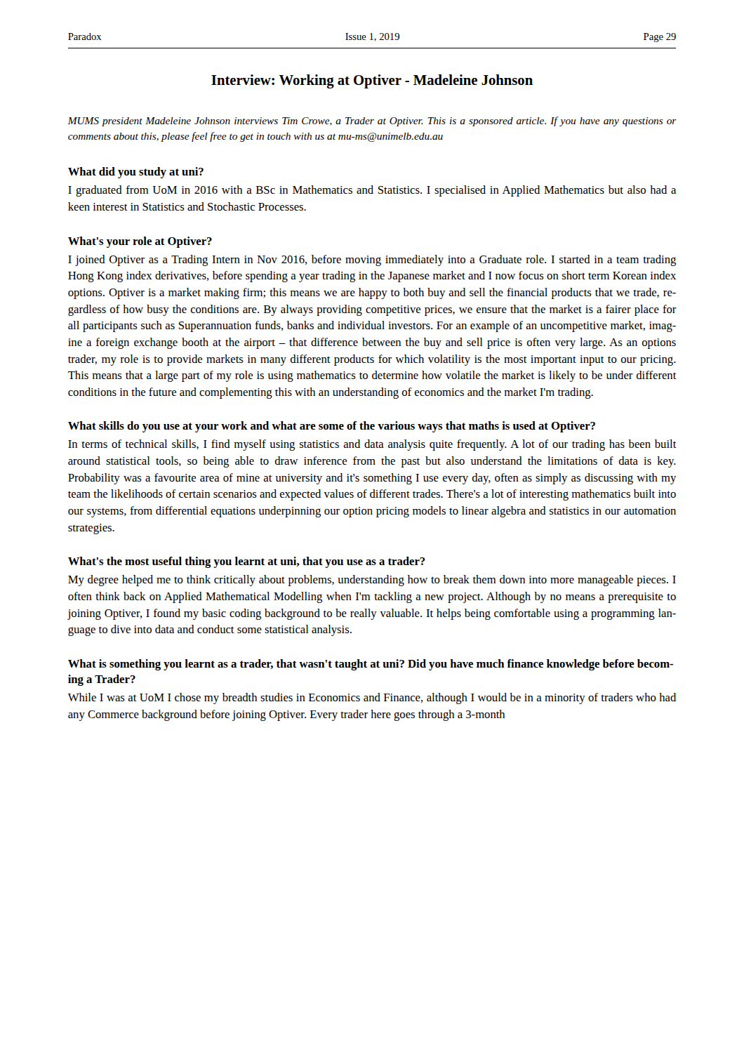Paradox
Issue 1, 2019
Page 29
Interview: Working at Optiver - Madeleine Johnson
MUMS president Madeleine Johnson interviews Tim Crowe, a Trader at Optiver. This is a sponsored article. If you have any questions or comments about this, please feel free to get in touch with us at mu-ms@unimelb.edu.au
What did you study at uni?
I graduated from UoM in 2016 with a BSc in Mathematics and Statistics. I specialised in Applied Mathematics but also had a keen interest in Statistics and Stochastic Processes.
What's your role at Optiver?
I joined Optiver as a Trading Intern in Nov 2016, before moving immediately into a Graduate role. I started in a team trading Hong Kong index derivatives, before spending a year trading in the Japanese market and I now focus on short term Korean index options. Optiver is a market making firm; this means we are happy to both buy and sell the financial products that we trade, regardless of how busy the conditions are. By always providing competitive prices, we ensure that the market is a fairer place for all participants such as Superannuation funds, banks and individual investors. For an example of an uncompetitive market, imagine a foreign exchange booth at the airport – that difference between the buy and sell price is often very large. As an options trader, my role is to provide markets in many different products for which volatility is the most important input to our pricing. This means that a large part of my role is using mathematics to determine how volatile the market is likely to be under different conditions in the future and complementing this with an understanding of economics and the market I'm trading.
What skills do you use at your work and what are some of the various ways that maths is used at Optiver?
In terms of technical skills, I find myself using statistics and data analysis quite frequently. A lot of our trading has been built around statistical tools, so being able to draw inference from the past but also understand the limitations of data is key. Probability was a favourite area of mine at university and it's something I use every day, often as simply as discussing with my team the likelihoods of certain scenarios and expected values of different trades. There's a lot of interesting mathematics built into our systems, from differential equations underpinning our option pricing models to linear algebra and statistics in our automation strategies.
What's the most useful thing you learnt at uni, that you use as a trader?
My degree helped me to think critically about problems, understanding how to break them down into more manageable pieces. I often think back on Applied Mathematical Modelling when I'm tackling a new project. Although by no means a prerequisite to joining Optiver, I found my basic coding background to be really valuable. It helps being comfortable using a programming language to dive into data and conduct some statistical analysis.
What is something you learnt as a trader, that wasn't taught at uni? Did you have much finance knowledge before becoming a Trader?
While I was at UoM I chose my breadth studies in Economics and Finance, although I would be in a minority of traders who had any Commerce background before joining Optiver. Every trader here goes through a 3-month